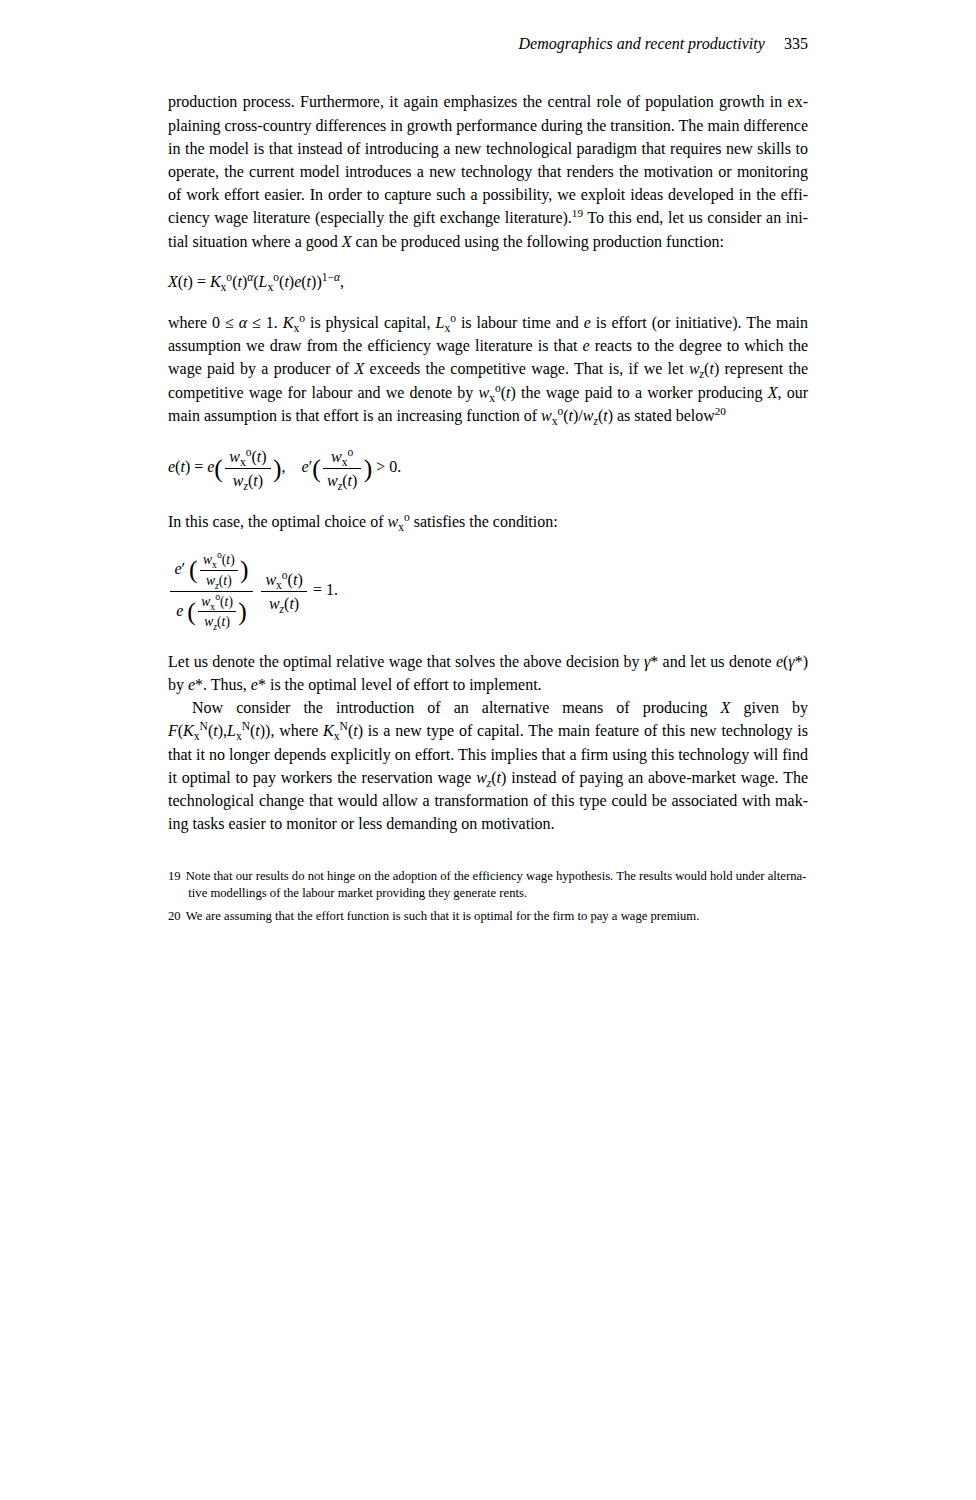Demographics and recent productivity 335
production process. Furthermore, it again emphasizes the central role of population growth in explaining cross-country differences in growth performance during the transition. The main difference in the model is that instead of introducing a new technological paradigm that requires new skills to operate, the current model introduces a new technology that renders the motivation or monitoring of work effort easier. In order to capture such a possibility, we exploit ideas developed in the efficiency wage literature (especially the gift exchange literature).19 To this end, let us consider an initial situation where a good X can be produced using the following production function:
X(t) = Kxo(t)α(Lxo(t)e(t))1−α,
where 0 ≤ α ≤ 1. Kxo is physical capital, Lxo is labour time and e is effort (or initiative). The main assumption we draw from the efficiency wage literature is that e reacts to the degree to which the wage paid by a producer of X exceeds the competitive wage. That is, if we let wz(t) represent the competitive wage for labour and we denote by wxo(t) the wage paid to a worker producing X, our main assumption is that effort is an increasing function of wxo(t)/wz(t) as stated below20
e(t) = e(wxo(t) wz(t)), e′(wxo wz(t)) > 0.
In this case, the optimal choice of wxo satisfies the condition:
e′ (wxo(t) wz(t)) e (wxo(t) wz(t)) wxo(t) wz(t) = 1.
Let us denote the optimal relative wage that solves the above decision by γ* and let us denote e(γ*) by e*. Thus, e* is the optimal level of effort to implement.
Now consider the introduction of an alternative means of producing X given by F(KxN(t),LxN(t)), where KxN(t) is a new type of capital. The main feature of this new technology is that it no longer depends explicitly on effort. This implies that a firm using this technology will find it optimal to pay workers the reservation wage wz(t) instead of paying an above-market wage. The technological change that would allow a transformation of this type could be associated with making tasks easier to monitor or less demanding on motivation.
19 Note that our results do not hinge on the adoption of the efficiency wage hypothesis. The results would hold under alternative modellings of the labour market providing they generate rents.
20 We are assuming that the effort function is such that it is optimal for the firm to pay a wage premium.